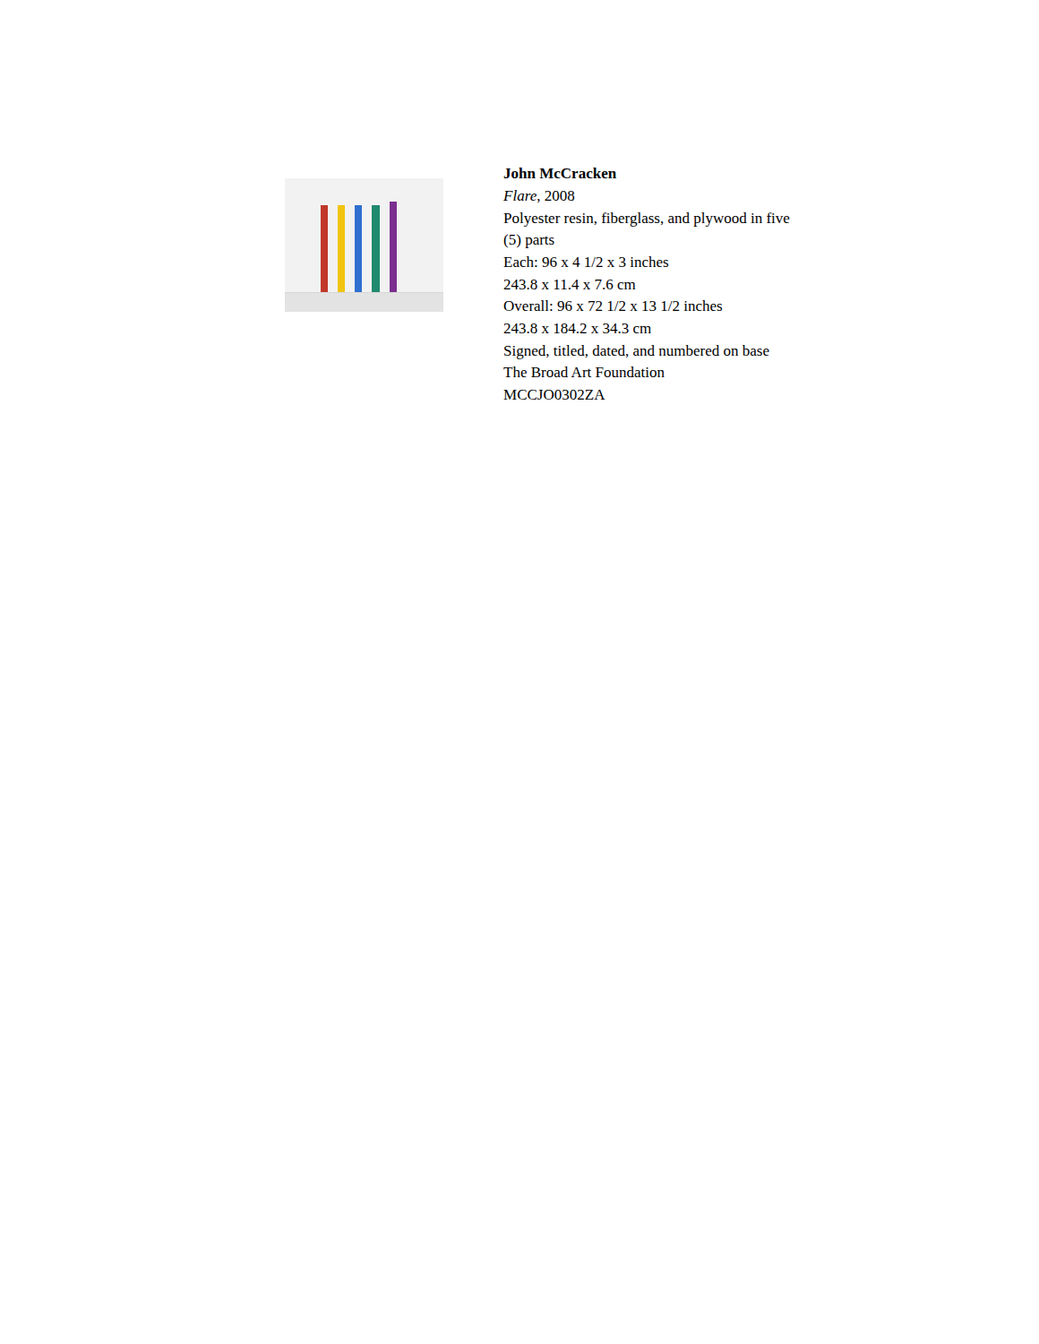John McCracken
Flare, 2008
Polyester resin, fiberglass, and plywood in five (5) parts
Each: 96 x 4 1/2 x 3 inches
243.8 x 11.4 x 7.6 cm
Overall: 96 x 72 1/2 x 13 1/2 inches
243.8 x 184.2 x 34.3 cm
Signed, titled, dated, and numbered on base
The Broad Art Foundation
MCCJO0302ZA